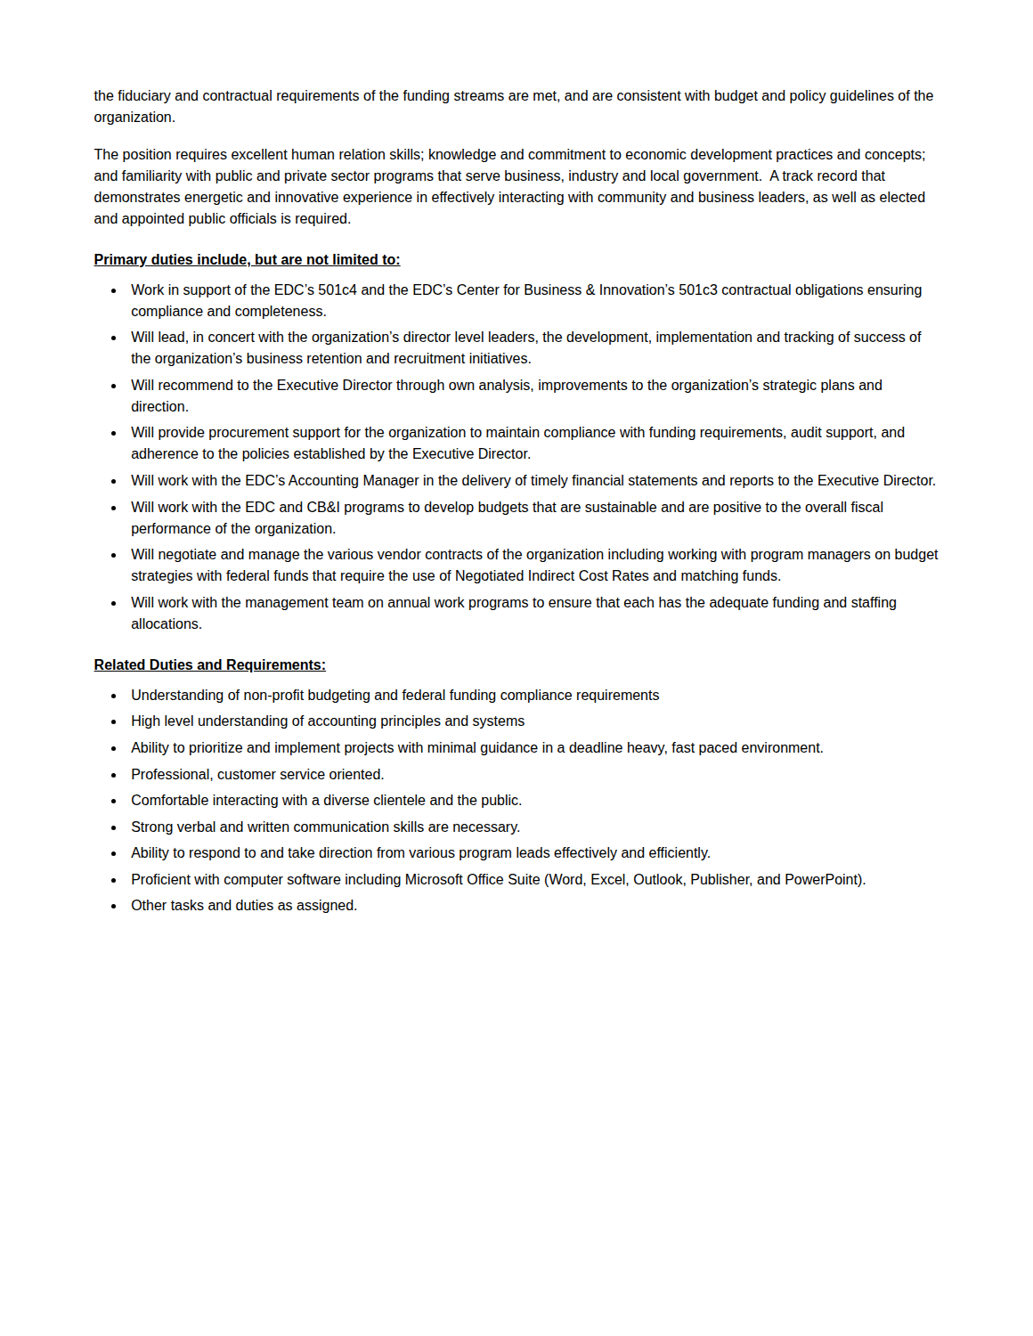the fiduciary and contractual requirements of the funding streams are met, and are consistent with budget and policy guidelines of the organization.
The position requires excellent human relation skills; knowledge and commitment to economic development practices and concepts; and familiarity with public and private sector programs that serve business, industry and local government. A track record that demonstrates energetic and innovative experience in effectively interacting with community and business leaders, as well as elected and appointed public officials is required.
Primary duties include, but are not limited to:
Work in support of the EDC’s 501c4 and the EDC’s Center for Business & Innovation’s 501c3 contractual obligations ensuring compliance and completeness.
Will lead, in concert with the organization’s director level leaders, the development, implementation and tracking of success of the organization’s business retention and recruitment initiatives.
Will recommend to the Executive Director through own analysis, improvements to the organization’s strategic plans and direction.
Will provide procurement support for the organization to maintain compliance with funding requirements, audit support, and adherence to the policies established by the Executive Director.
Will work with the EDC’s Accounting Manager in the delivery of timely financial statements and reports to the Executive Director.
Will work with the EDC and CB&I programs to develop budgets that are sustainable and are positive to the overall fiscal performance of the organization.
Will negotiate and manage the various vendor contracts of the organization including working with program managers on budget strategies with federal funds that require the use of Negotiated Indirect Cost Rates and matching funds.
Will work with the management team on annual work programs to ensure that each has the adequate funding and staffing allocations.
Related Duties and Requirements:
Understanding of non-profit budgeting and federal funding compliance requirements
High level understanding of accounting principles and systems
Ability to prioritize and implement projects with minimal guidance in a deadline heavy, fast paced environment.
Professional, customer service oriented.
Comfortable interacting with a diverse clientele and the public.
Strong verbal and written communication skills are necessary.
Ability to respond to and take direction from various program leads effectively and efficiently.
Proficient with computer software including Microsoft Office Suite (Word, Excel, Outlook, Publisher, and PowerPoint).
Other tasks and duties as assigned.